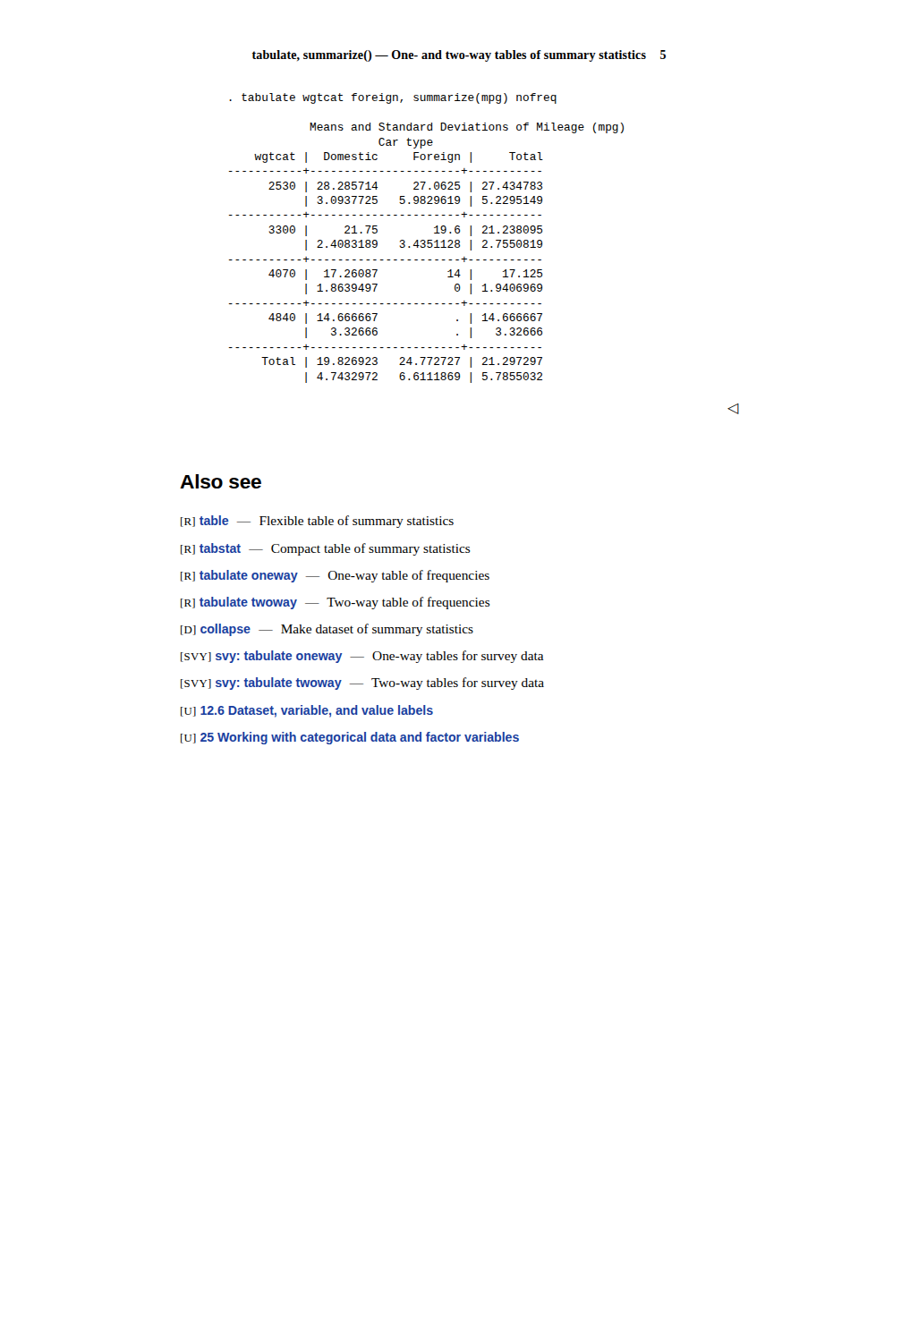tabulate, summarize() — One- and two-way tables of summary statistics5
. tabulate wgtcat foreign, summarize(mpg) nofreq

            Means and Standard Deviations of Mileage (mpg)
                      Car type
    wgtcat |  Domestic     Foreign |     Total
-----------+----------------------+-----------
      2530 | 28.285714     27.0625 | 27.434783
           | 3.0937725   5.9829619 | 5.2295149
-----------+----------------------+-----------
      3300 |     21.75        19.6 | 21.238095
           | 2.4083189   3.4351128 | 2.7550819
-----------+----------------------+-----------
      4070 |  17.26087          14 |    17.125
           | 1.8639497           0 | 1.9406969
-----------+----------------------+-----------
      4840 | 14.666667           . | 14.666667
           |   3.32666           . |   3.32666
-----------+----------------------+-----------
     Total | 19.826923   24.772727 | 21.297297
           | 4.7432972   6.6111869 | 5.7855032
◁
Also see
[R] table — Flexible table of summary statistics
[R] tabstat — Compact table of summary statistics
[R] tabulate oneway — One-way table of frequencies
[R] tabulate twoway — Two-way table of frequencies
[D] collapse — Make dataset of summary statistics
[SVY] svy: tabulate oneway — One-way tables for survey data
[SVY] svy: tabulate twoway — Two-way tables for survey data
[U] 12.6 Dataset, variable, and value labels
[U] 25 Working with categorical data and factor variables